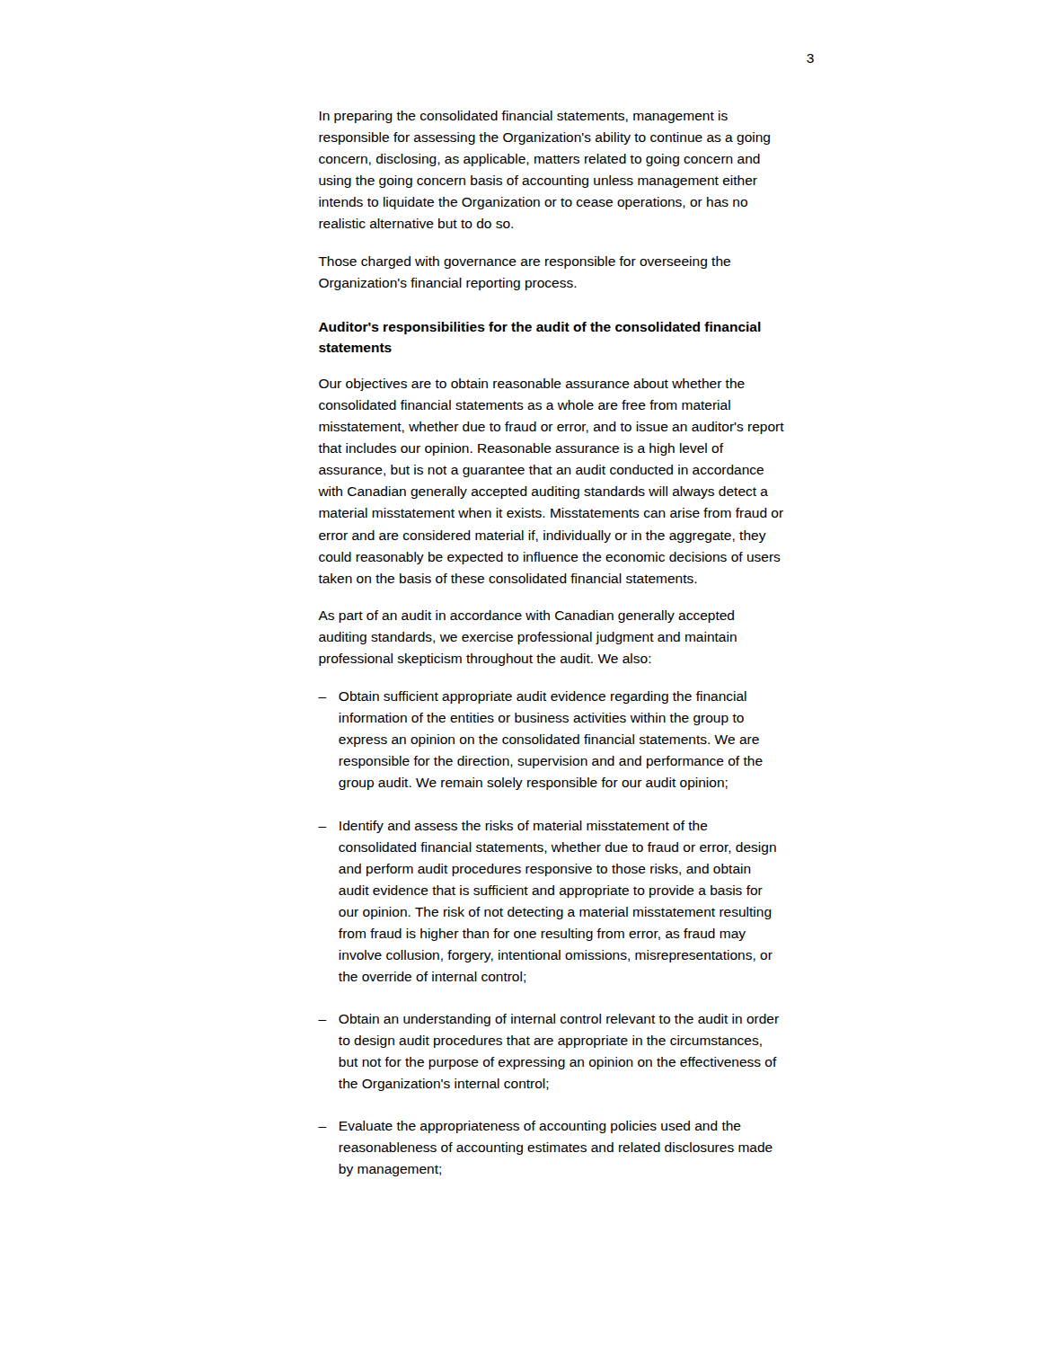3
In preparing the consolidated financial statements, management is responsible for assessing the Organization's ability to continue as a going concern, disclosing, as applicable, matters related to going concern and using the going concern basis of accounting unless management either intends to liquidate the Organization or to cease operations, or has no realistic alternative but to do so.
Those charged with governance are responsible for overseeing the Organization's financial reporting process.
Auditor's responsibilities for the audit of the consolidated financial statements
Our objectives are to obtain reasonable assurance about whether the consolidated financial statements as a whole are free from material misstatement, whether due to fraud or error, and to issue an auditor's report that includes our opinion. Reasonable assurance is a high level of assurance, but is not a guarantee that an audit conducted in accordance with Canadian generally accepted auditing standards will always detect a material misstatement when it exists. Misstatements can arise from fraud or error and are considered material if, individually or in the aggregate, they could reasonably be expected to influence the economic decisions of users taken on the basis of these consolidated financial statements.
As part of an audit in accordance with Canadian generally accepted auditing standards, we exercise professional judgment and maintain professional skepticism throughout the audit. We also:
Obtain sufficient appropriate audit evidence regarding the financial information of the entities or business activities within the group to express an opinion on the consolidated financial statements. We are responsible for the direction, supervision and and performance of the group audit. We remain solely responsible for our audit opinion;
Identify and assess the risks of material misstatement of the consolidated financial statements, whether due to fraud or error, design and perform audit procedures responsive to those risks, and obtain audit evidence that is sufficient and appropriate to provide a basis for our opinion. The risk of not detecting a material misstatement resulting from fraud is higher than for one resulting from error, as fraud may involve collusion, forgery, intentional omissions, misrepresentations, or the override of internal control;
Obtain an understanding of internal control relevant to the audit in order to design audit procedures that are appropriate in the circumstances, but not for the purpose of expressing an opinion on the effectiveness of the Organization's internal control;
Evaluate the appropriateness of accounting policies used and the reasonableness of accounting estimates and related disclosures made by management;